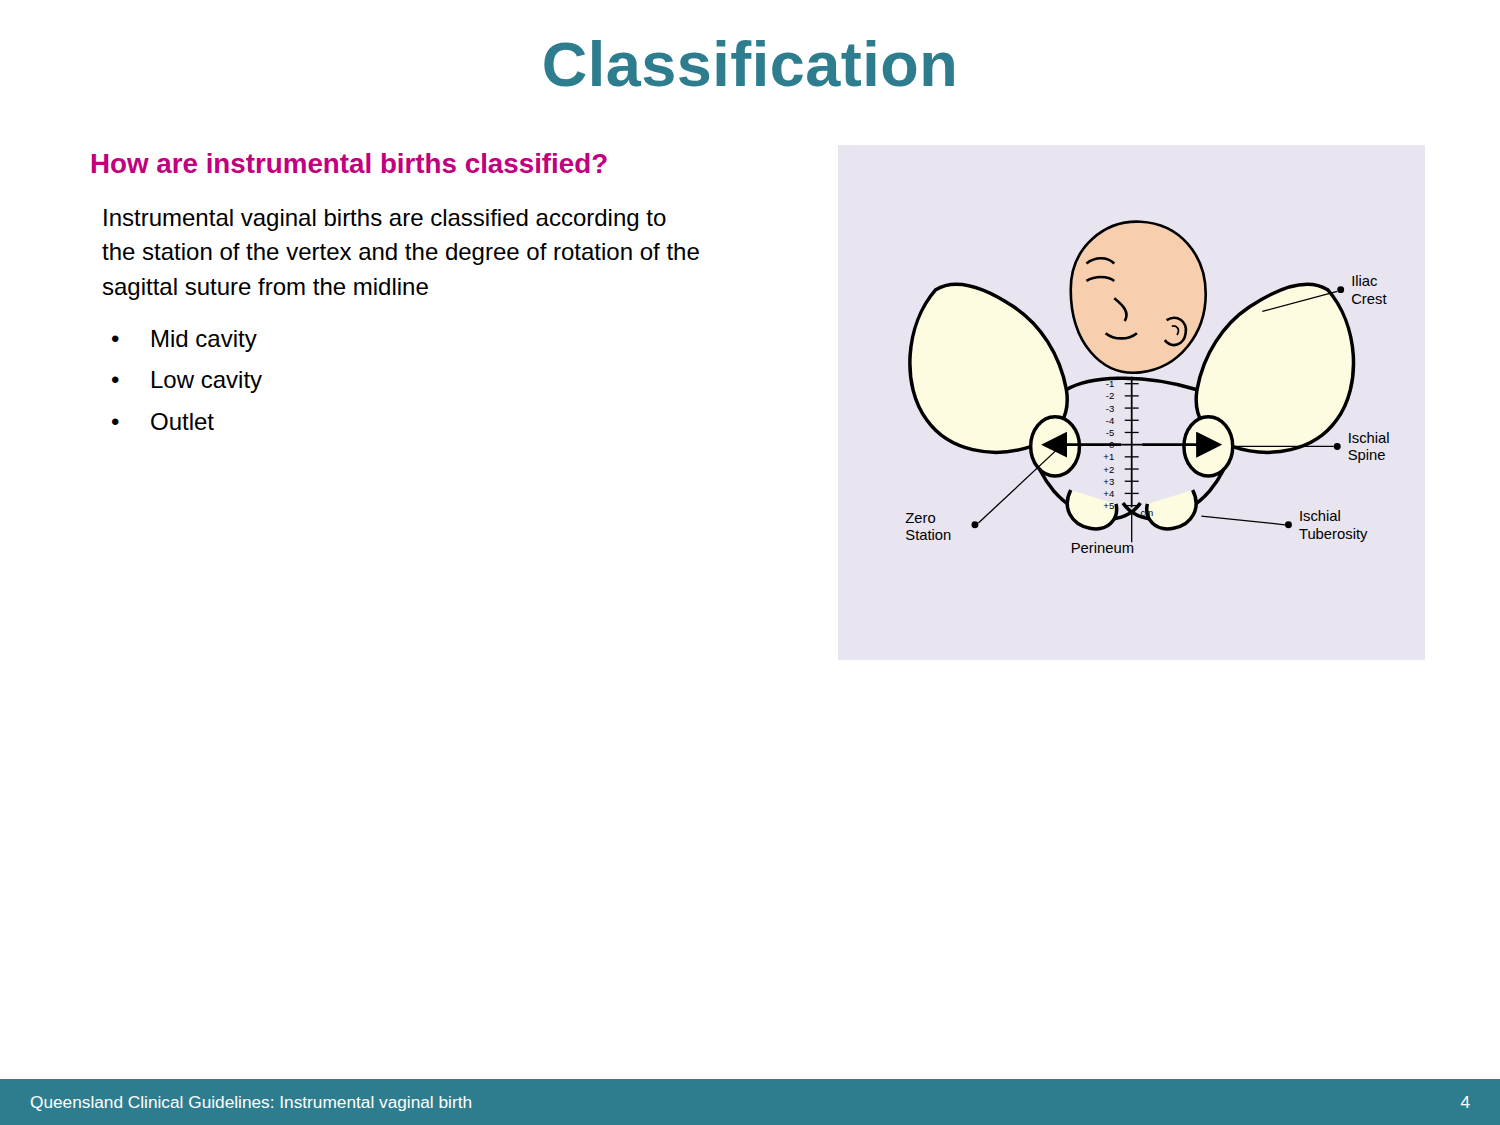Classification
How are instrumental births classified?
Instrumental vaginal births are classified according to the station of the vertex and the degree of rotation of the sagittal suture from the midline
Mid cavity
Low cavity
Outlet
-1 -2 -3 -4 -5 0 +1 +2 +3 +4 +5 cm Iliac Crest Ischial Spine Ischial Tuberosity Zero Station Perineum
Queensland Clinical Guidelines: Instrumental vaginal birth 4